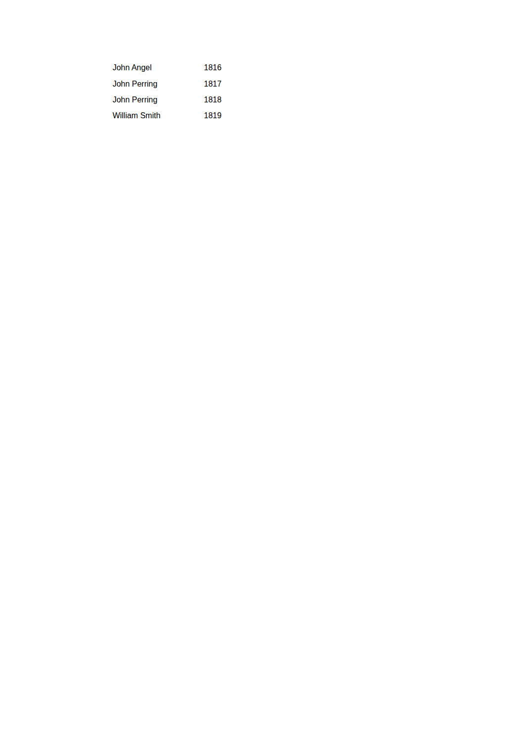| John Angel | 1816 |
| John Perring | 1817 |
| John Perring | 1818 |
| William Smith | 1819 |